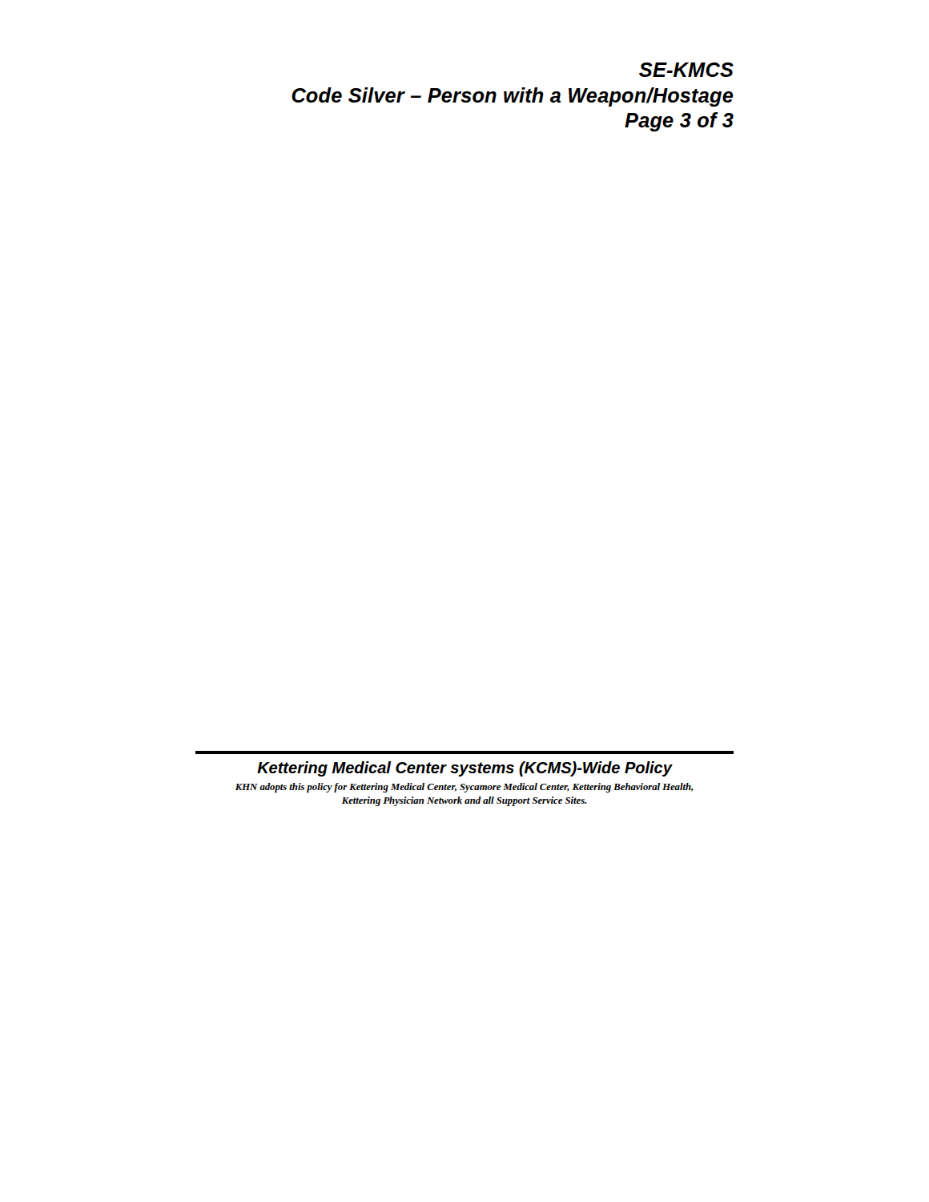SE-KMCS Code Silver – Person with a Weapon/Hostage Page 3 of 3
Kettering Medical Center systems (KCMS)-Wide Policy
KHN adopts this policy for Kettering Medical Center, Sycamore Medical Center, Kettering Behavioral Health, Kettering Physician Network and all Support Service Sites.